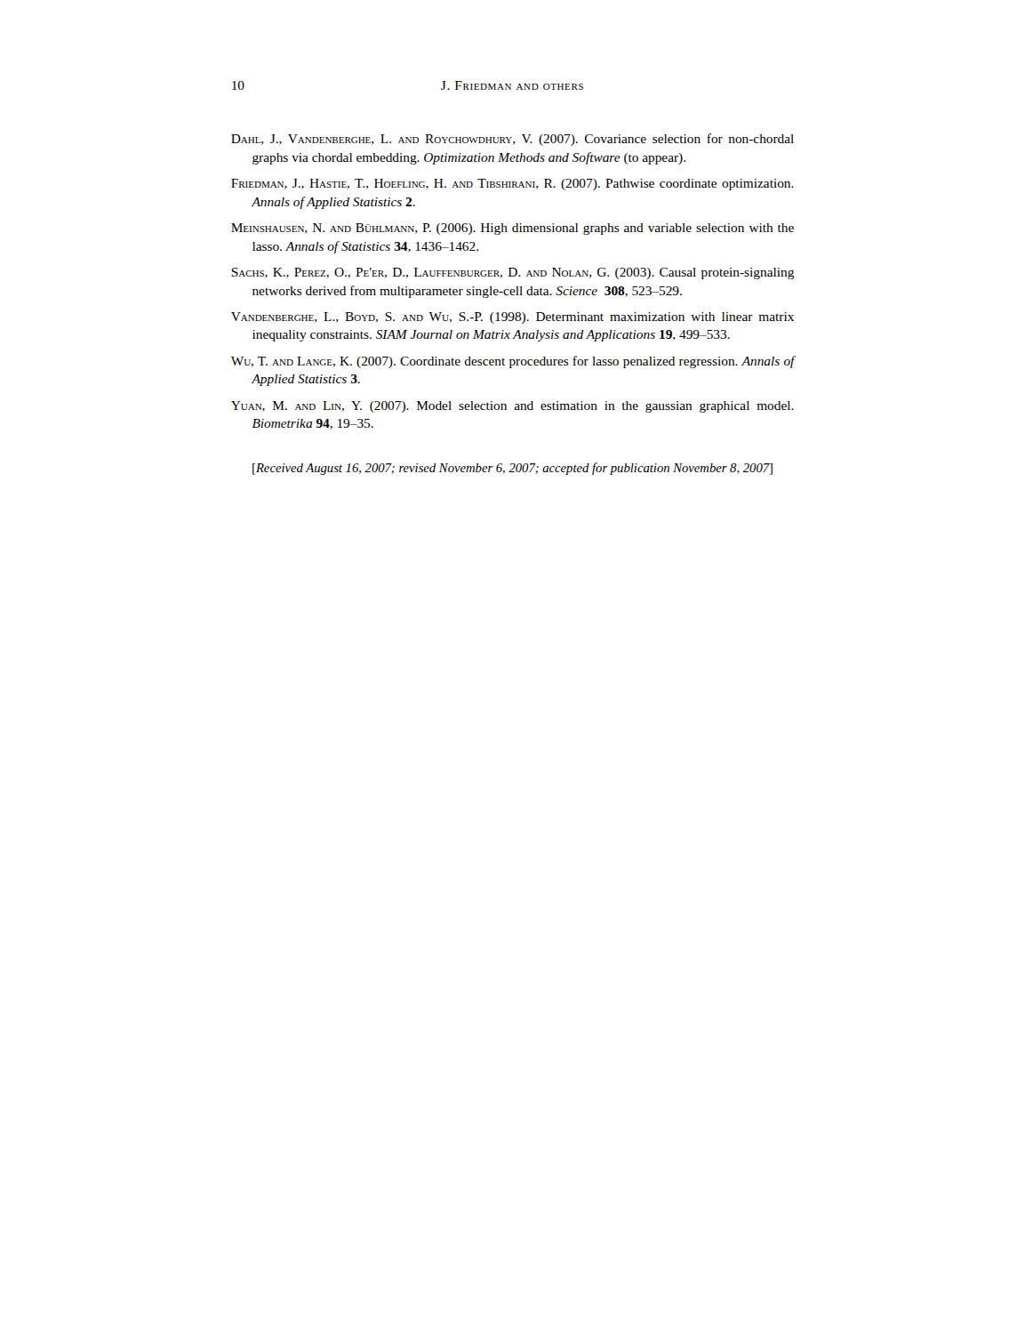10
J. Friedman and others
Dahl, J., Vandenberghe, L. and Roychowdhury, V. (2007). Covariance selection for non-chordal graphs via chordal embedding. Optimization Methods and Software (to appear).
Friedman, J., Hastie, T., Hoefling, H. and Tibshirani, R. (2007). Pathwise coordinate optimization. Annals of Applied Statistics 2.
Meinshausen, N. and Bühlmann, P. (2006). High dimensional graphs and variable selection with the lasso. Annals of Statistics 34, 1436–1462.
Sachs, K., Perez, O., Pe'er, D., Lauffenburger, D. and Nolan, G. (2003). Causal protein-signaling networks derived from multiparameter single-cell data. Science 308, 523–529.
Vandenberghe, L., Boyd, S. and Wu, S.-P. (1998). Determinant maximization with linear matrix inequality constraints. SIAM Journal on Matrix Analysis and Applications 19, 499–533.
Wu, T. and Lange, K. (2007). Coordinate descent procedures for lasso penalized regression. Annals of Applied Statistics 3.
Yuan, M. and Lin, Y. (2007). Model selection and estimation in the gaussian graphical model. Biometrika 94, 19–35.
[Received August 16, 2007; revised November 6, 2007; accepted for publication November 8, 2007]